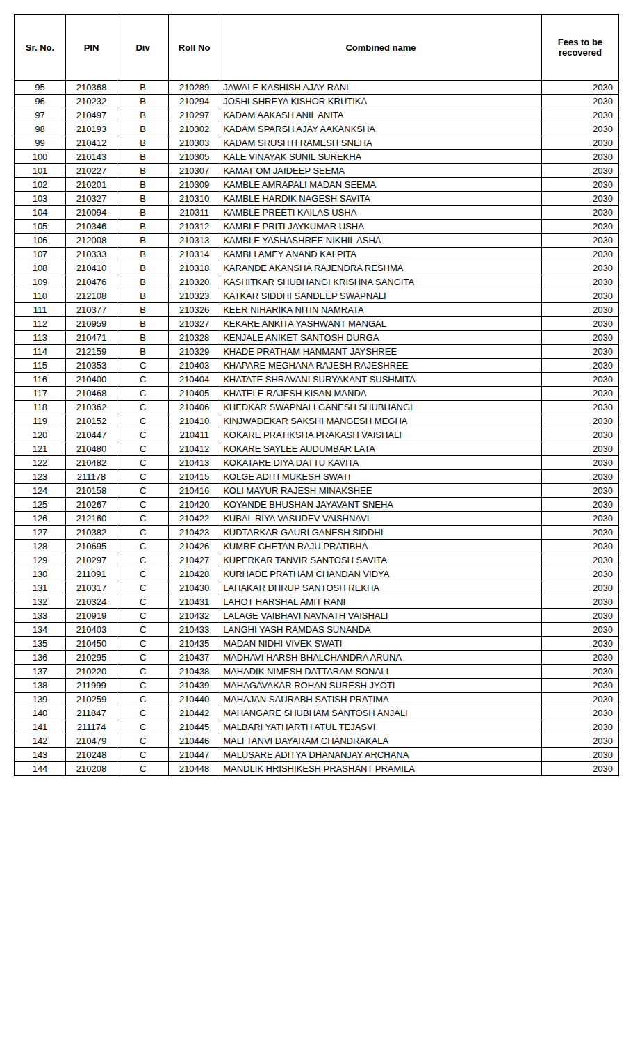| Sr. No. | PIN | Div | Roll No | Combined name | Fees to be recovered |
| --- | --- | --- | --- | --- | --- |
| 95 | 210368 | B | 210289 | JAWALE KASHISH AJAY RANI | 2030 |
| 96 | 210232 | B | 210294 | JOSHI SHREYA KISHOR KRUTIKA | 2030 |
| 97 | 210497 | B | 210297 | KADAM AAKASH ANIL ANITA | 2030 |
| 98 | 210193 | B | 210302 | KADAM SPARSH AJAY AAKANKSHA | 2030 |
| 99 | 210412 | B | 210303 | KADAM SRUSHTI RAMESH SNEHA | 2030 |
| 100 | 210143 | B | 210305 | KALE VINAYAK SUNIL SUREKHA | 2030 |
| 101 | 210227 | B | 210307 | KAMAT OM JAIDEEP SEEMA | 2030 |
| 102 | 210201 | B | 210309 | KAMBLE AMRAPALI MADAN SEEMA | 2030 |
| 103 | 210327 | B | 210310 | KAMBLE HARDIK NAGESH SAVITA | 2030 |
| 104 | 210094 | B | 210311 | KAMBLE PREETI KAILAS USHA | 2030 |
| 105 | 210346 | B | 210312 | KAMBLE PRITI JAYKUMAR USHA | 2030 |
| 106 | 212008 | B | 210313 | KAMBLE YASHASHREE NIKHIL ASHA | 2030 |
| 107 | 210333 | B | 210314 | KAMBLI AMEY ANAND KALPITA | 2030 |
| 108 | 210410 | B | 210318 | KARANDE AKANSHA RAJENDRA RESHMA | 2030 |
| 109 | 210476 | B | 210320 | KASHITKAR SHUBHANGI KRISHNA SANGITA | 2030 |
| 110 | 212108 | B | 210323 | KATKAR SIDDHI SANDEEP SWAPNALI | 2030 |
| 111 | 210377 | B | 210326 | KEER NIHARIKA NITIN NAMRATA | 2030 |
| 112 | 210959 | B | 210327 | KEKARE ANKITA YASHWANT MANGAL | 2030 |
| 113 | 210471 | B | 210328 | KENJALE ANIKET SANTOSH DURGA | 2030 |
| 114 | 212159 | B | 210329 | KHADE PRATHAM HANMANT JAYSHREE | 2030 |
| 115 | 210353 | C | 210403 | KHAPARE MEGHANA RAJESH RAJESHREE | 2030 |
| 116 | 210400 | C | 210404 | KHATATE SHRAVANI SURYAKANT SUSHMITA | 2030 |
| 117 | 210468 | C | 210405 | KHATELE RAJESH KISAN MANDA | 2030 |
| 118 | 210362 | C | 210406 | KHEDKAR SWAPNALI GANESH SHUBHANGI | 2030 |
| 119 | 210152 | C | 210410 | KINJWADEKAR SAKSHI MANGESH MEGHA | 2030 |
| 120 | 210447 | C | 210411 | KOKARE PRATIKSHA PRAKASH VAISHALI | 2030 |
| 121 | 210480 | C | 210412 | KOKARE SAYLEE AUDUMBAR LATA | 2030 |
| 122 | 210482 | C | 210413 | KOKATARE DIYA DATTU KAVITA | 2030 |
| 123 | 211178 | C | 210415 | KOLGE ADITI MUKESH SWATI | 2030 |
| 124 | 210158 | C | 210416 | KOLI MAYUR RAJESH MINAKSHEE | 2030 |
| 125 | 210267 | C | 210420 | KOYANDE BHUSHAN JAYAVANT SNEHA | 2030 |
| 126 | 212160 | C | 210422 | KUBAL RIYA VASUDEV VAISHNAVI | 2030 |
| 127 | 210382 | C | 210423 | KUDTARKAR GAURI GANESH SIDDHI | 2030 |
| 128 | 210695 | C | 210426 | KUMRE CHETAN RAJU PRATIBHA | 2030 |
| 129 | 210297 | C | 210427 | KUPERKAR TANVIR SANTOSH SAVITA | 2030 |
| 130 | 211091 | C | 210428 | KURHADE PRATHAM CHANDAN VIDYA | 2030 |
| 131 | 210317 | C | 210430 | LAHAKAR DHRUP SANTOSH REKHA | 2030 |
| 132 | 210324 | C | 210431 | LAHOT HARSHAL AMIT RANI | 2030 |
| 133 | 210919 | C | 210432 | LALAGE VAIBHAVI NAVNATH VAISHALI | 2030 |
| 134 | 210403 | C | 210433 | LANGHI YASH RAMDAS SUNANDA | 2030 |
| 135 | 210450 | C | 210435 | MADAN NIDHI VIVEK SWATI | 2030 |
| 136 | 210295 | C | 210437 | MADHAVI HARSH BHALCHANDRA ARUNA | 2030 |
| 137 | 210220 | C | 210438 | MAHADIK NIMESH DATTARAM SONALI | 2030 |
| 138 | 211999 | C | 210439 | MAHAGAVAKAR ROHAN SURESH JYOTI | 2030 |
| 139 | 210259 | C | 210440 | MAHAJAN SAURABH SATISH PRATIMA | 2030 |
| 140 | 211847 | C | 210442 | MAHANGARE SHUBHAM SANTOSH ANJALI | 2030 |
| 141 | 211174 | C | 210445 | MALBARI YATHARTH ATUL TEJASVI | 2030 |
| 142 | 210479 | C | 210446 | MALI TANVI DAYARAM CHANDRAKALA | 2030 |
| 143 | 210248 | C | 210447 | MALUSARE ADITYA DHANANJAY ARCHANA | 2030 |
| 144 | 210208 | C | 210448 | MANDLIK HRISHIKESH PRASHANT PRAMILA | 2030 |